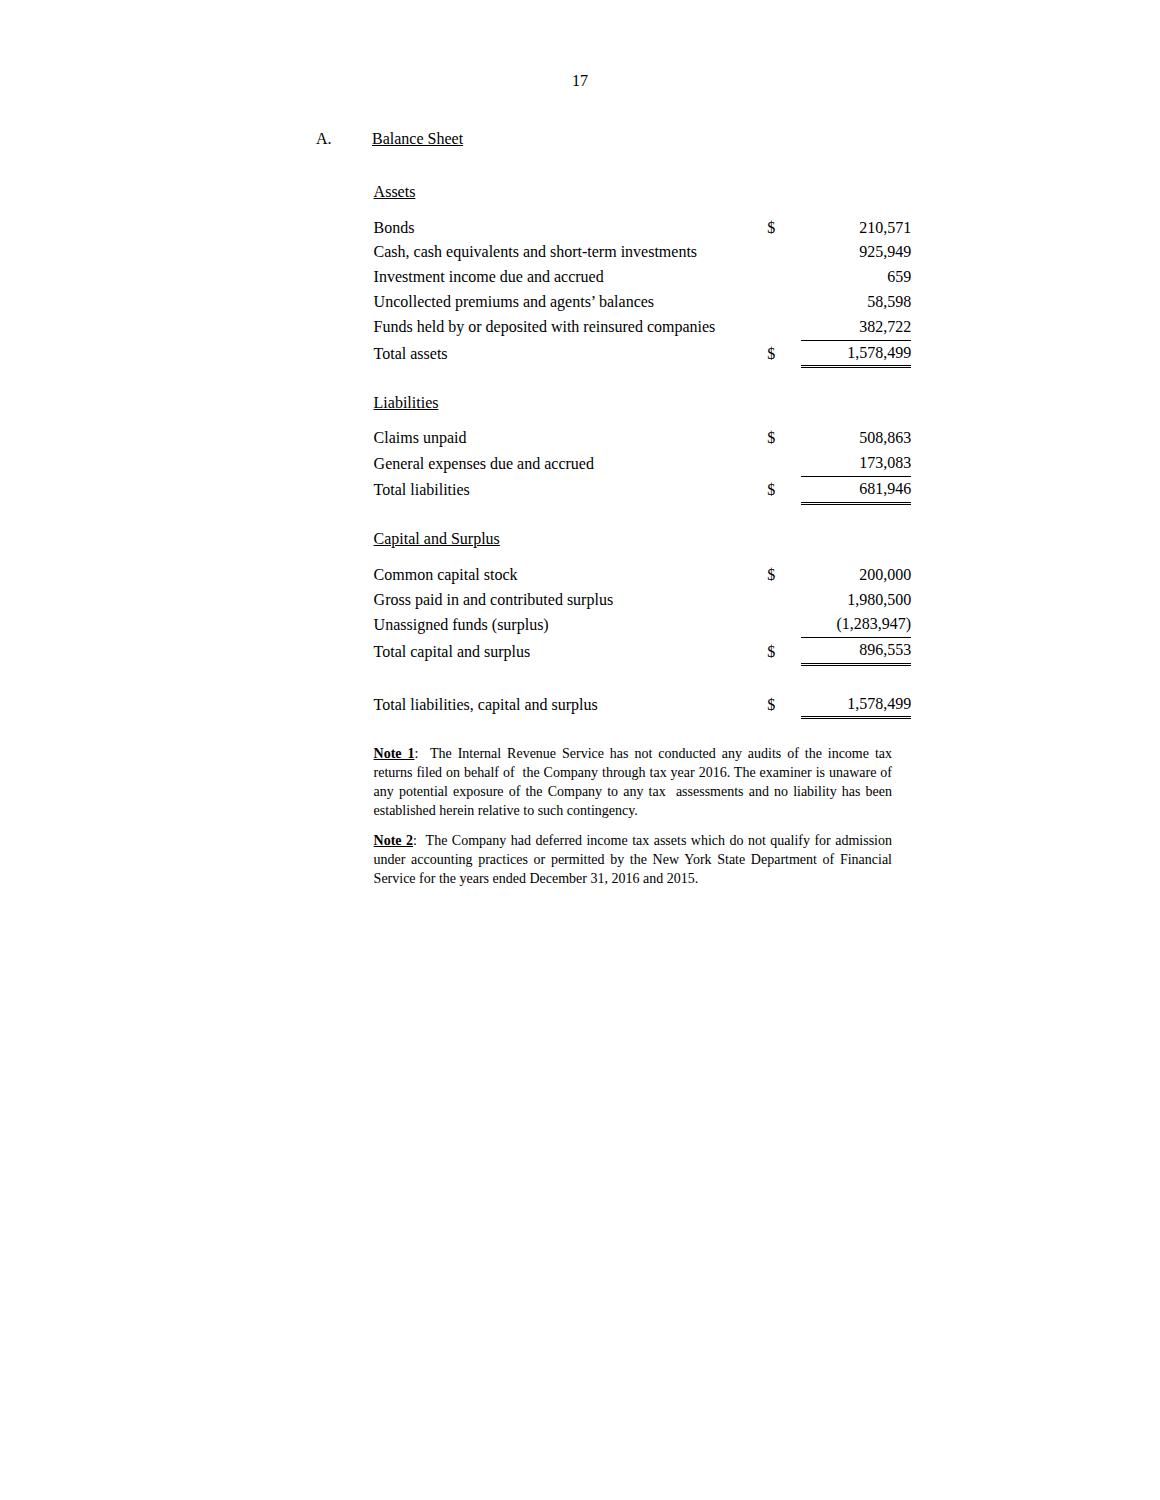17
A.
Balance Sheet
Assets
| Bonds | $ | 210,571 |
| Cash, cash equivalents and short-term investments | | 925,949 |
| Investment income due and accrued | | 659 |
| Uncollected premiums and agents’ balances | | 58,598 |
| Funds held by or deposited with reinsured companies | | 382,722 |
| Total assets | $ | 1,578,499 |
Liabilities
| Claims unpaid | $ | 508,863 |
| General expenses due and accrued | | 173,083 |
| Total liabilities | $ | 681,946 |
Capital and Surplus
| Common capital stock | $ | 200,000 |
| Gross paid in and contributed surplus | | 1,980,500 |
| Unassigned funds (surplus) | | (1,283,947) |
| Total capital and surplus | $ | 896,553 |
| Total liabilities, capital and surplus | $ | 1,578,499 |
Note 1: The Internal Revenue Service has not conducted any audits of the income tax returns filed on behalf of the Company through tax year 2016. The examiner is unaware of any potential exposure of the Company to any tax assessments and no liability has been established herein relative to such contingency.
Note 2: The Company had deferred income tax assets which do not qualify for admission under accounting practices or permitted by the New York State Department of Financial Service for the years ended December 31, 2016 and 2015.